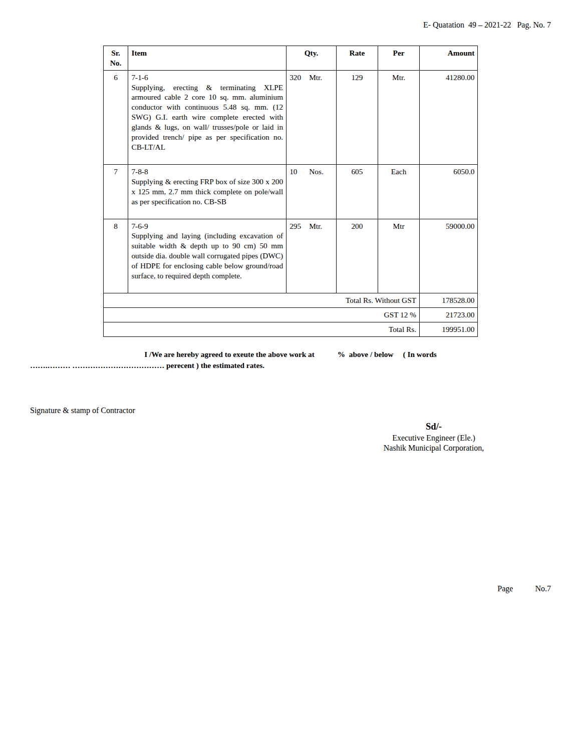E- Quatation 49 – 2021-22 Pag. No. 7
| Sr. No. | Item | Qty. | Rate | Per | Amount |
| --- | --- | --- | --- | --- | --- |
| 6 | 7-1-6 Supplying, erecting & terminating XLPE armoured cable 2 core 10 sq. mm. aluminium conductor with continuous 5.48 sq. mm. (12 SWG) G.I. earth wire complete erected with glands & lugs, on wall/ trusses/pole or laid in provided trench/ pipe as per specification no. CB-LT/AL | 320 Mtr. | 129 | Mtr. | 41280.00 |
| 7 | 7-8-8 Supplying & erecting FRP box of size 300 x 200 x 125 mm, 2.7 mm thick complete on pole/wall as per specification no. CB-SB | 10 Nos. | 605 | Each | 6050.0 |
| 8 | 7-6-9 Supplying and laying (including excavation of suitable width & depth up to 90 cm) 50 mm outside dia. double wall corrugated pipes (DWC) of HDPE for enclosing cable below ground/road surface, to required depth complete. | 295 Mtr. | 200 | Mtr | 59000.00 |
| Total Rs. Without GST | 178528.00 |
| GST 12 % | 21723.00 |
| Total Rs. | 199951.00 |
I /We are hereby agreed to exeute the above work at % above / below ( In words
…….……… ……………………………… perecent ) the estimated rates.
Signature & stamp of Contractor
Sd/-
Executive Engineer (Ele.)
Nashik Municipal Corporation,
Page No.7